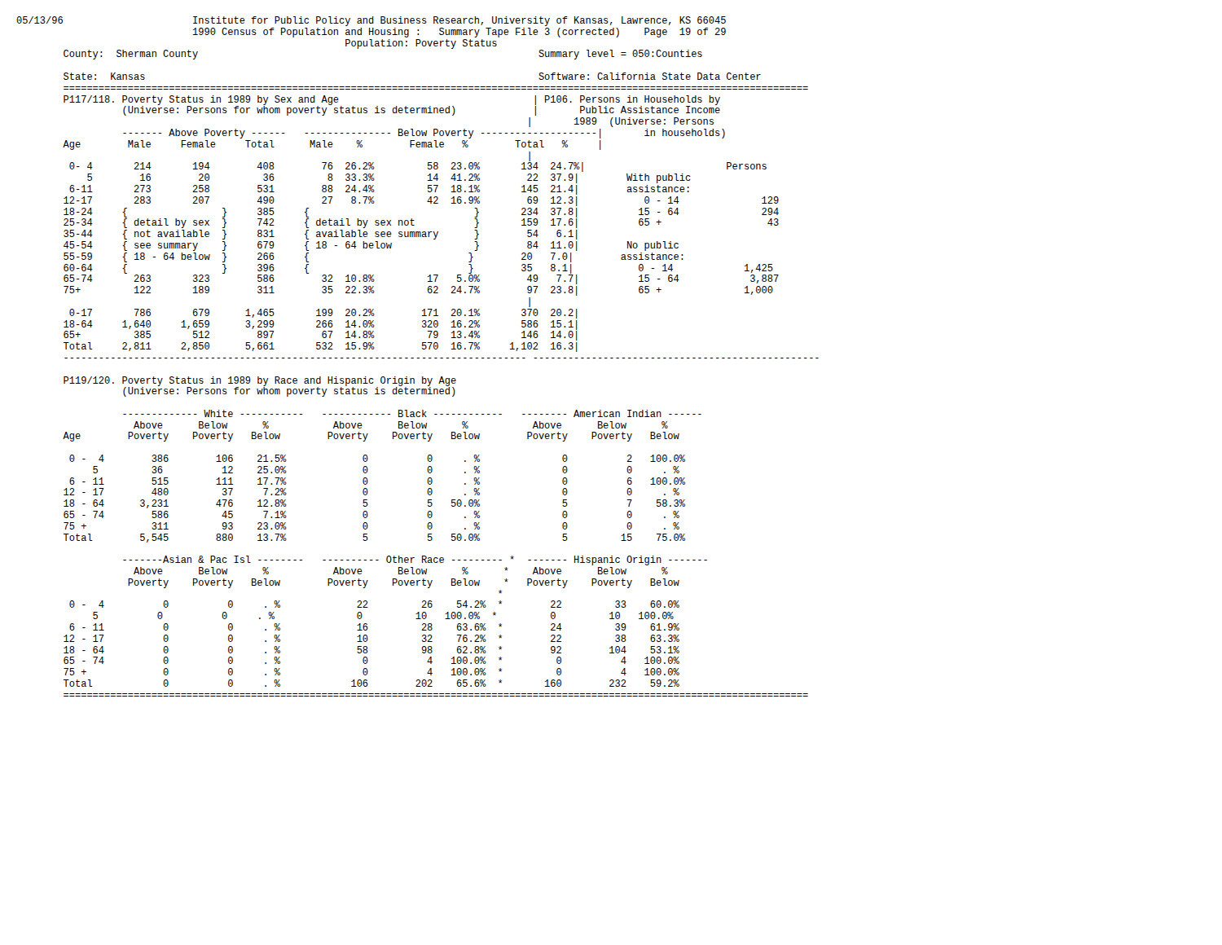05/13/96                      Institute for Public Policy and Business Research, University of Kansas, Lawrence, KS 66045
                              1990 Census of Population and Housing :   Summary Tape File 3 (corrected)    Page  19 of 29
                                                        Population: Poverty Status
        County:  Sherman County                                                          Summary level = 050:Counties

        State:  Kansas                                                                   Software: California State Data Center
        ===============================================================================================================================
        P117/118. Poverty Status in 1989 by Sex and Age                                 | P106. Persons in Households by
                  (Universe: Persons for whom poverty status is determined)             |       Public Assistance Income
                                                                                       |       1989  (Universe: Persons
                  ------- Above Poverty ------   --------------- Below Poverty --------------------|       in households)
        Age        Male     Female     Total      Male    %        Female   %        Total   %     |
                                                                                       |
         0- 4       214       194        408        76  26.2%         58  23.0%       134  24.7%|                        Persons
            5        16        20         36         8  33.3%         14  41.2%        22  37.9|        With public
         6-11       273       258        531        88  24.4%         57  18.1%       145  21.4|        assistance:
        12-17       283       207        490        27   8.7%         42  16.9%        69  12.3|           0 - 14              129
        18-24     {                }     385     {                            }       234  37.8|          15 - 64              294
        25-34     { detail by sex  }     742     { detail by sex not          }       159  17.6|          65 +                  43
        35-44     { not available  }     831     { available see summary      }        54   6.1|
        45-54     { see summary    }     679     { 18 - 64 below              }        84  11.0|        No public
        55-59     { 18 - 64 below  }     266     {                           }        20   7.0|        assistance:
        60-64     {                }     396     {                           }        35   8.1|           0 - 14            1,425
        65-74       263       323        586        32  10.8%         17   5.0%        49   7.7|          15 - 64            3,887
        75+         122       189        311        35  22.3%         62  24.7%        97  23.8|          65 +              1,000
                                                                                       |
         0-17       786       679      1,465       199  20.2%        171  20.1%       370  20.2|
        18-64     1,640     1,659      3,299       266  14.0%        320  16.2%       586  15.1|
        65+         385       512        897        67  14.8%         79  13.4%       146  14.0|
        Total     2,811     2,850      5,661       532  15.9%        570  16.7%     1,102  16.3|
        ------------------------------------------------------------------------------- -------------------------------------------------

        P119/120. Poverty Status in 1989 by Race and Hispanic Origin by Age
                  (Universe: Persons for whom poverty status is determined)

                  ------------- White -----------   ------------ Black ------------   -------- American Indian ------
                    Above      Below      %           Above      Below      %           Above      Below      %
        Age        Poverty    Poverty   Below        Poverty    Poverty   Below        Poverty    Poverty   Below

         0 -  4        386        106    21.5%             0          0     . %              0          2   100.0%
             5         36          12    25.0%             0          0     . %              0          0     . %
         6 - 11        515        111    17.7%             0          0     . %              0          6   100.0%
        12 - 17        480         37     7.2%             0          0     . %              0          0     . %
        18 - 64      3,231        476    12.8%             5          5   50.0%              5          7    58.3%
        65 - 74        586         45     7.1%             0          0     . %              0          0     . %
        75 +           311         93    23.0%             0          0     . %              0          0     . %
        Total        5,545        880    13.7%             5          5   50.0%              5         15    75.0%

                  -------Asian & Pac Isl --------   ---------- Other Race --------- *  ------- Hispanic Origin -------
                    Above      Below      %           Above      Below      %      *    Above      Below      %
                   Poverty    Poverty   Below        Poverty    Poverty   Below    *   Poverty    Poverty   Below
                                                                                  *
         0 -  4          0          0     . %             22         26    54.2%  *        22         33    60.0%
             5          0          0     . %              0         10   100.0%  *         0         10   100.0%
         6 - 11          0          0     . %             16         28    63.6%  *        24         39    61.9%
        12 - 17          0          0     . %             10         32    76.2%  *        22         38    63.3%
        18 - 64          0          0     . %             58         98    62.8%  *        92        104    53.1%
        65 - 74          0          0     . %              0          4   100.0%  *         0          4   100.0%
        75 +             0          0     . %              0          4   100.0%  *         0          4   100.0%
        Total            0          0     . %            106        202    65.6%  *       160        232    59.2%
        ===============================================================================================================================